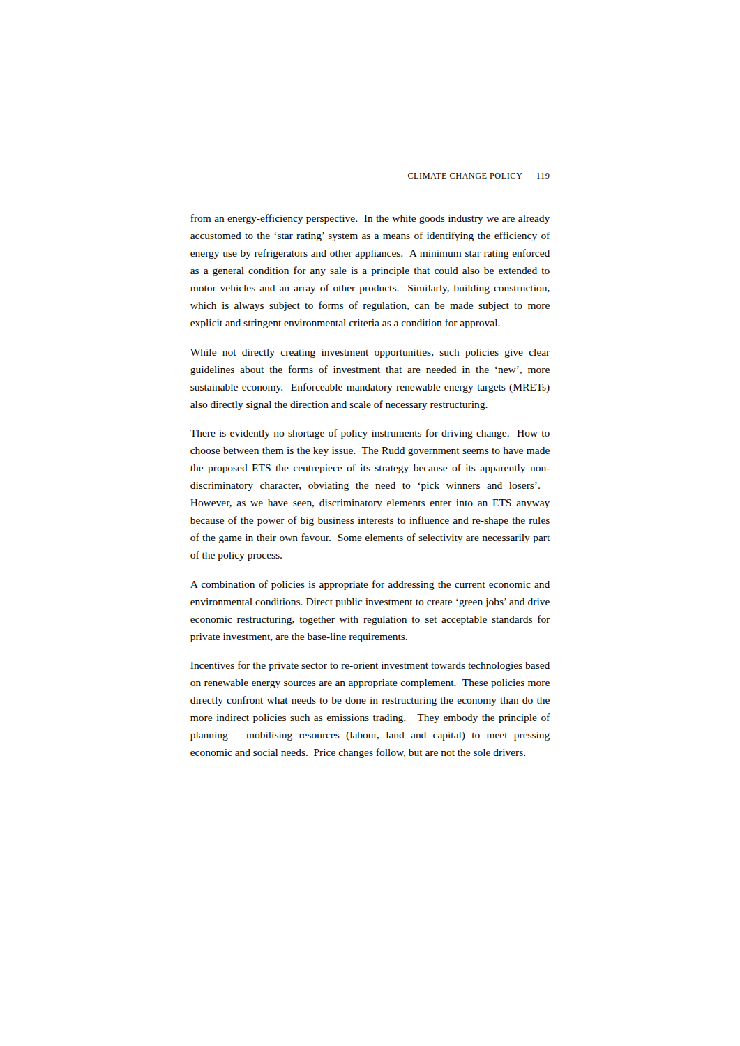CLIMATE CHANGE POLICY119
from an energy-efficiency perspective. In the white goods industry we are already accustomed to the ‘star rating’ system as a means of identifying the efficiency of energy use by refrigerators and other appliances. A minimum star rating enforced as a general condition for any sale is a principle that could also be extended to motor vehicles and an array of other products. Similarly, building construction, which is always subject to forms of regulation, can be made subject to more explicit and stringent environmental criteria as a condition for approval.
While not directly creating investment opportunities, such policies give clear guidelines about the forms of investment that are needed in the ‘new’, more sustainable economy. Enforceable mandatory renewable energy targets (MRETs) also directly signal the direction and scale of necessary restructuring.
There is evidently no shortage of policy instruments for driving change. How to choose between them is the key issue. The Rudd government seems to have made the proposed ETS the centrepiece of its strategy because of its apparently non-discriminatory character, obviating the need to ‘pick winners and losers’. However, as we have seen, discriminatory elements enter into an ETS anyway because of the power of big business interests to influence and re-shape the rules of the game in their own favour. Some elements of selectivity are necessarily part of the policy process.
A combination of policies is appropriate for addressing the current economic and environmental conditions. Direct public investment to create ‘green jobs’ and drive economic restructuring, together with regulation to set acceptable standards for private investment, are the base-line requirements.
Incentives for the private sector to re-orient investment towards technologies based on renewable energy sources are an appropriate complement. These policies more directly confront what needs to be done in restructuring the economy than do the more indirect policies such as emissions trading. They embody the principle of planning – mobilising resources (labour, land and capital) to meet pressing economic and social needs. Price changes follow, but are not the sole drivers.